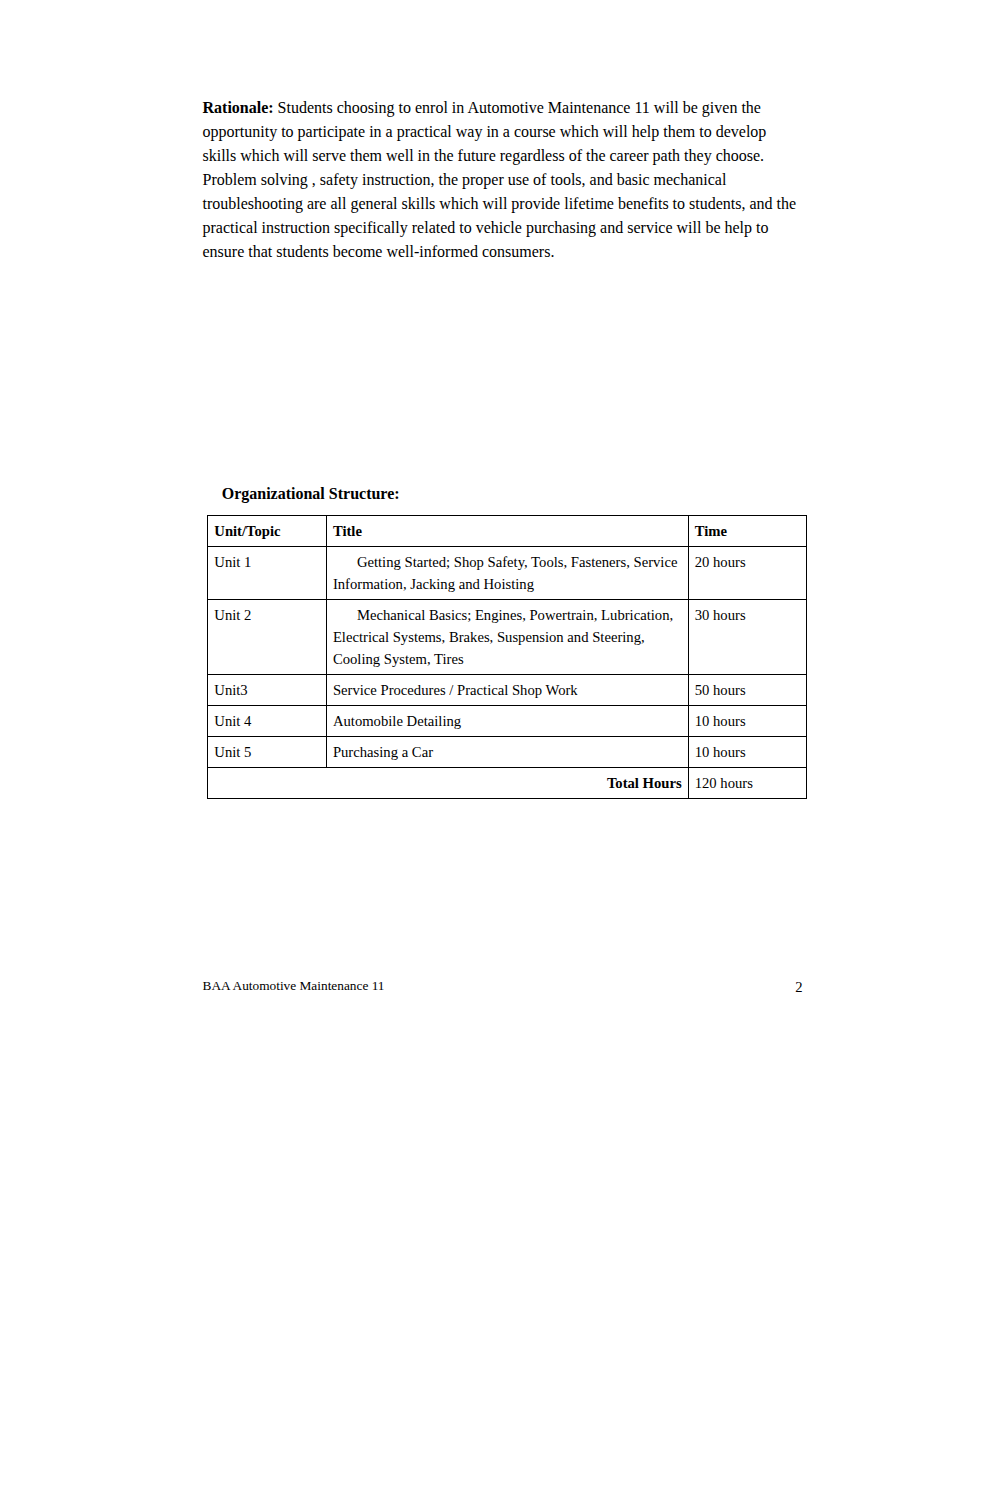Rationale: Students choosing to enrol in Automotive Maintenance 11 will be given the opportunity to participate in a practical way in a course which will help them to develop skills which will serve them well in the future regardless of the career path they choose. Problem solving , safety instruction, the proper use of tools, and basic mechanical troubleshooting are all general skills which will provide lifetime benefits to students, and the practical instruction specifically related to vehicle purchasing and service will be help to ensure that students become well-informed consumers.
Organizational Structure:
| Unit/Topic | Title | Time |
| --- | --- | --- |
| Unit 1 | Getting Started; Shop Safety, Tools, Fasteners, Service Information, Jacking and Hoisting | 20 hours |
| Unit 2 | Mechanical Basics; Engines, Powertrain, Lubrication, Electrical Systems, Brakes, Suspension and Steering, Cooling System, Tires | 30 hours |
| Unit3 | Service Procedures / Practical Shop Work | 50 hours |
| Unit 4 | Automobile Detailing | 10 hours |
| Unit 5 | Purchasing a Car | 10 hours |
| Total Hours | 120 hours |
BAA Automotive Maintenance 11 2